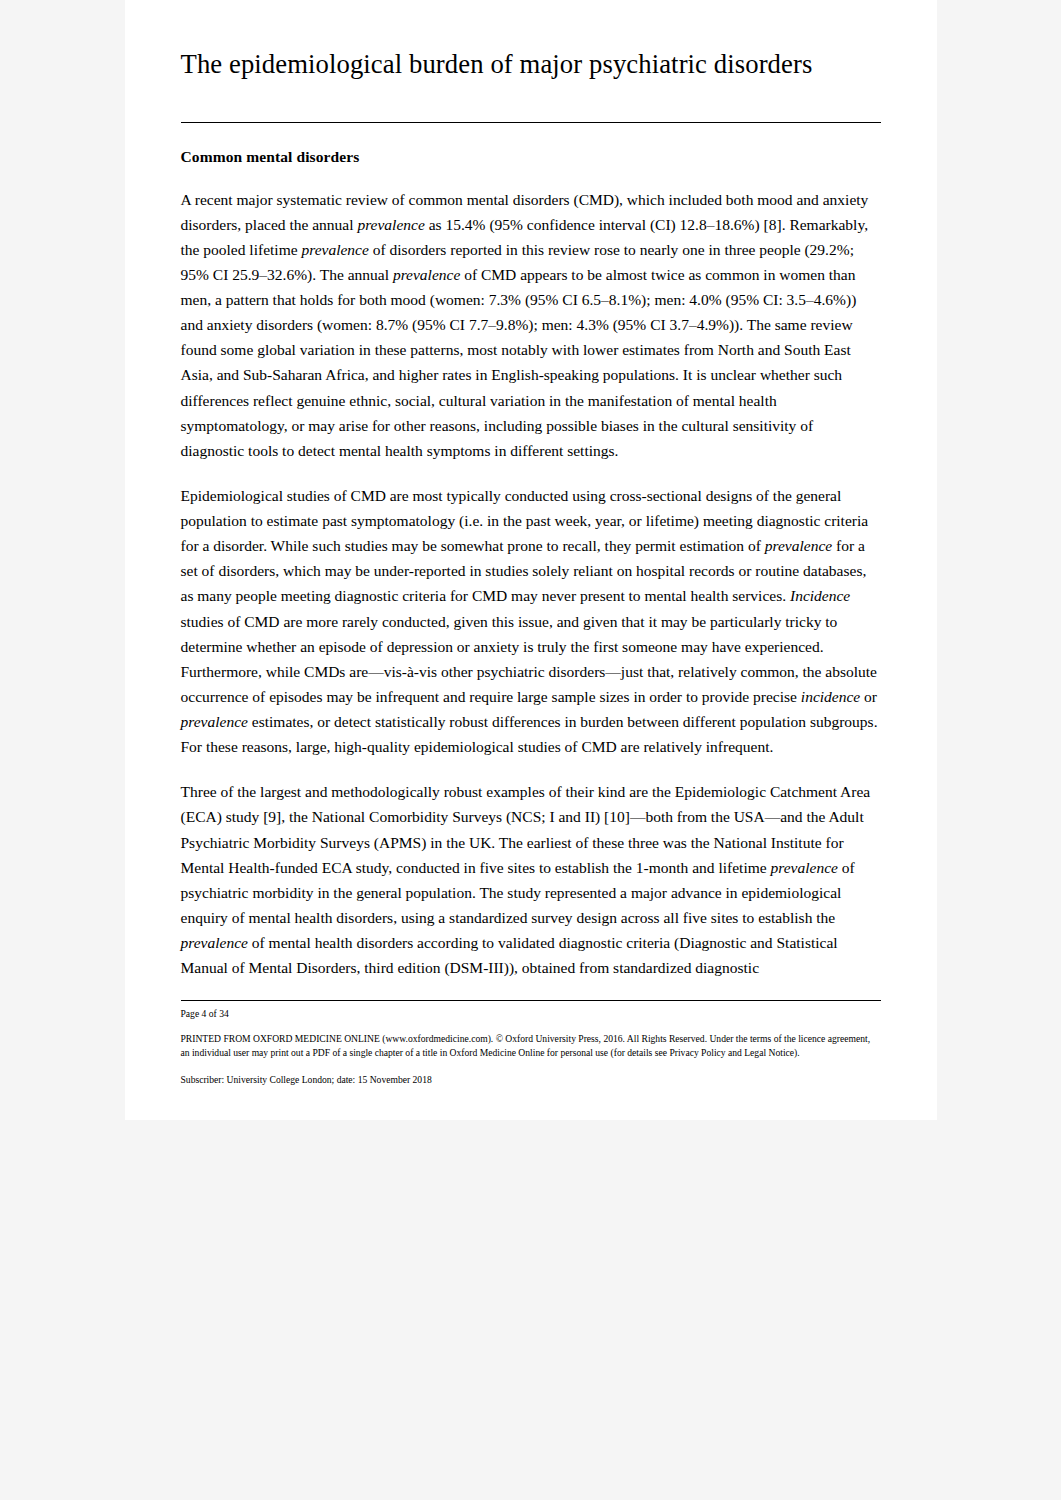The epidemiological burden of major psychiatric disorders
Common mental disorders
A recent major systematic review of common mental disorders (CMD), which included both mood and anxiety disorders, placed the annual prevalence as 15.4% (95% confidence interval (CI) 12.8–18.6%) [8]. Remarkably, the pooled lifetime prevalence of disorders reported in this review rose to nearly one in three people (29.2%; 95% CI 25.9–32.6%). The annual prevalence of CMD appears to be almost twice as common in women than men, a pattern that holds for both mood (women: 7.3% (95% CI 6.5–8.1%); men: 4.0% (95% CI: 3.5–4.6%)) and anxiety disorders (women: 8.7% (95% CI 7.7–9.8%); men: 4.3% (95% CI 3.7–4.9%)). The same review found some global variation in these patterns, most notably with lower estimates from North and South East Asia, and Sub-Saharan Africa, and higher rates in English-speaking populations. It is unclear whether such differences reflect genuine ethnic, social, cultural variation in the manifestation of mental health symptomatology, or may arise for other reasons, including possible biases in the cultural sensitivity of diagnostic tools to detect mental health symptoms in different settings.
Epidemiological studies of CMD are most typically conducted using cross-sectional designs of the general population to estimate past symptomatology (i.e. in the past week, year, or lifetime) meeting diagnostic criteria for a disorder. While such studies may be somewhat prone to recall, they permit estimation of prevalence for a set of disorders, which may be under-reported in studies solely reliant on hospital records or routine databases, as many people meeting diagnostic criteria for CMD may never present to mental health services. Incidence studies of CMD are more rarely conducted, given this issue, and given that it may be particularly tricky to determine whether an episode of depression or anxiety is truly the first someone may have experienced. Furthermore, while CMDs are—vis-à-vis other psychiatric disorders—just that, relatively common, the absolute occurrence of episodes may be infrequent and require large sample sizes in order to provide precise incidence or prevalence estimates, or detect statistically robust differences in burden between different population subgroups. For these reasons, large, high-quality epidemiological studies of CMD are relatively infrequent.
Three of the largest and methodologically robust examples of their kind are the Epidemiologic Catchment Area (ECA) study [9], the National Comorbidity Surveys (NCS; I and II) [10]—both from the USA—and the Adult Psychiatric Morbidity Surveys (APMS) in the UK. The earliest of these three was the National Institute for Mental Health-funded ECA study, conducted in five sites to establish the 1-month and lifetime prevalence of psychiatric morbidity in the general population. The study represented a major advance in epidemiological enquiry of mental health disorders, using a standardized survey design across all five sites to establish the prevalence of mental health disorders according to validated diagnostic criteria (Diagnostic and Statistical Manual of Mental Disorders, third edition (DSM-III)), obtained from standardized diagnostic
Page 4 of 34
PRINTED FROM OXFORD MEDICINE ONLINE (www.oxfordmedicine.com). © Oxford University Press, 2016. All Rights Reserved. Under the terms of the licence agreement, an individual user may print out a PDF of a single chapter of a title in Oxford Medicine Online for personal use (for details see Privacy Policy and Legal Notice).
Subscriber: University College London; date: 15 November 2018